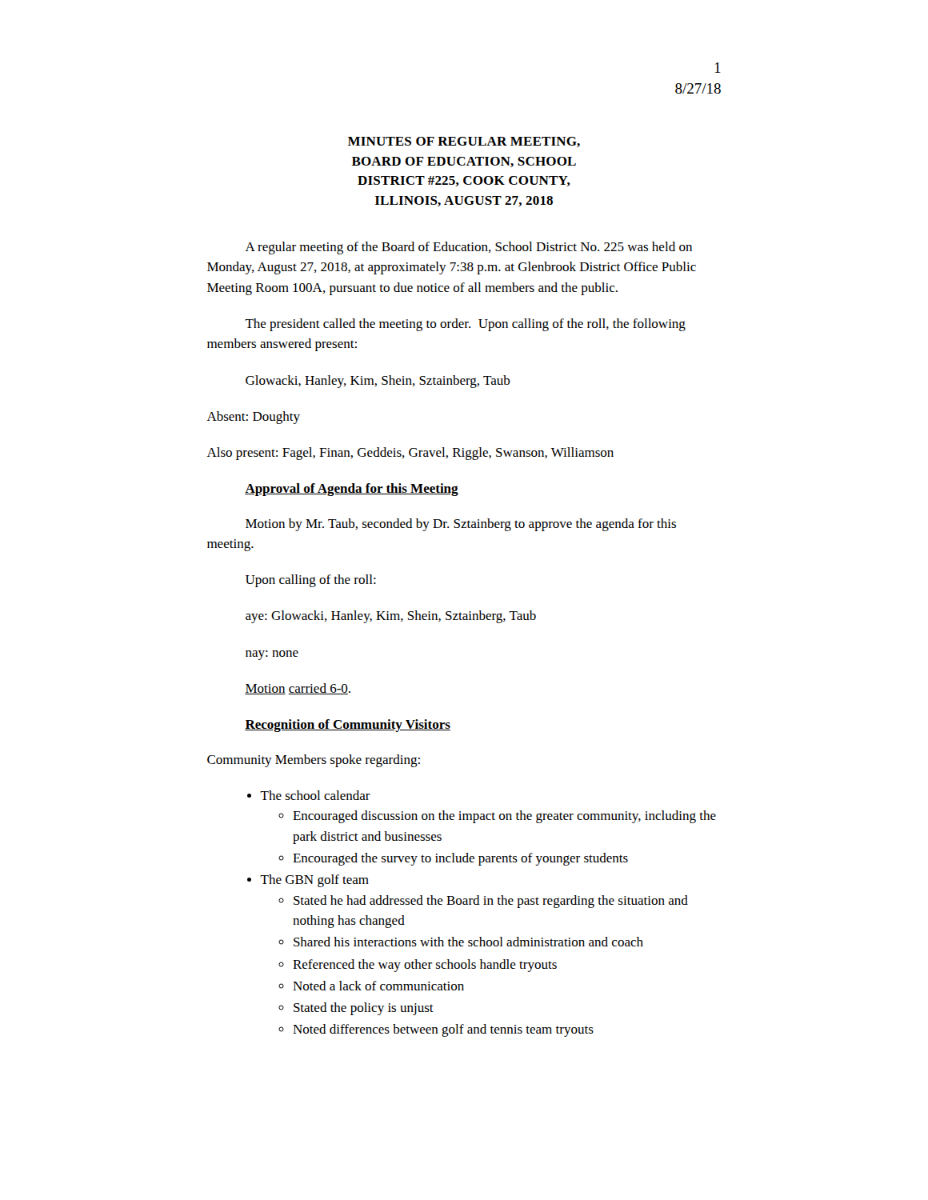1
8/27/18
MINUTES OF REGULAR MEETING,
BOARD OF EDUCATION, SCHOOL
DISTRICT #225, COOK COUNTY,
ILLINOIS, AUGUST 27, 2018
A regular meeting of the Board of Education, School District No. 225 was held on Monday, August 27, 2018, at approximately 7:38 p.m. at Glenbrook District Office Public Meeting Room 100A, pursuant to due notice of all members and the public.
The president called the meeting to order. Upon calling of the roll, the following members answered present:
Glowacki, Hanley, Kim, Shein, Sztainberg, Taub
Absent: Doughty
Also present: Fagel, Finan, Geddeis, Gravel, Riggle, Swanson, Williamson
Approval of Agenda for this Meeting
Motion by Mr. Taub, seconded by Dr. Sztainberg to approve the agenda for this meeting.
Upon calling of the roll:
aye: Glowacki, Hanley, Kim, Shein, Sztainberg, Taub
nay: none
Motion carried 6-0.
Recognition of Community Visitors
Community Members spoke regarding:
The school calendar
Encouraged discussion on the impact on the greater community, including the park district and businesses
Encouraged the survey to include parents of younger students
The GBN golf team
Stated he had addressed the Board in the past regarding the situation and nothing has changed
Shared his interactions with the school administration and coach
Referenced the way other schools handle tryouts
Noted a lack of communication
Stated the policy is unjust
Noted differences between golf and tennis team tryouts